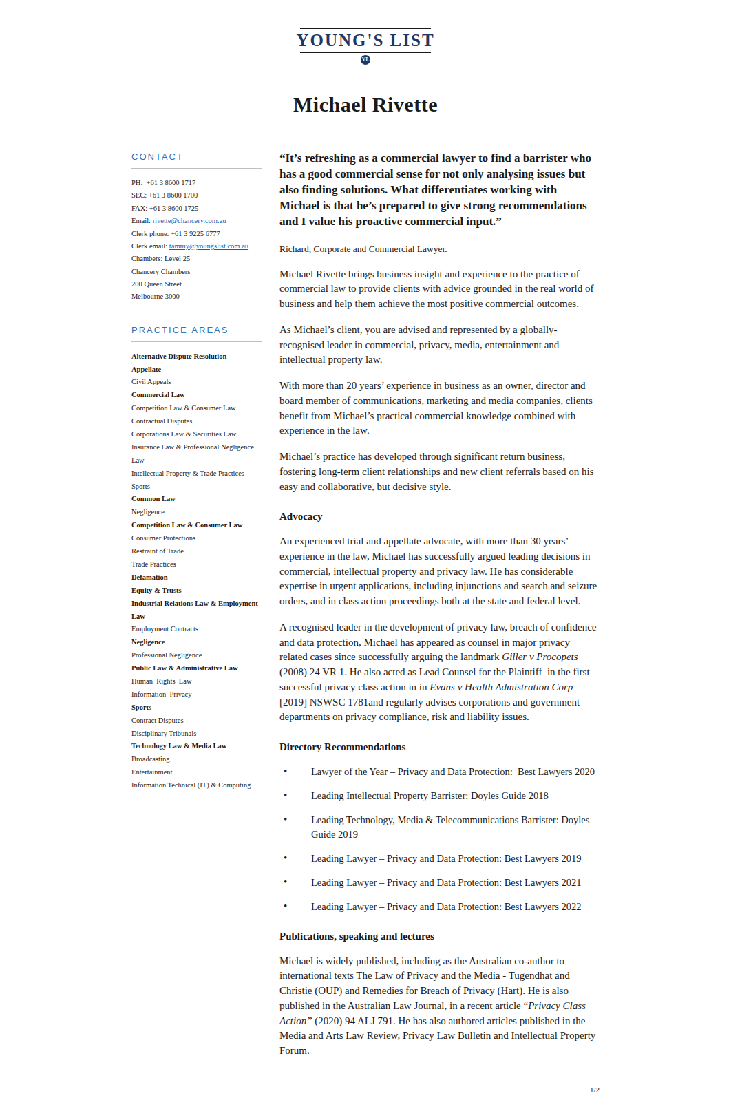YOUNG'S LIST
YL
Michael Rivette
Contact
PH: +61 3 8600 1717
SEC: +61 3 8600 1700
FAX: +61 3 8600 1725
Email: rivette@chancery.com.au
Clerk phone: +61 3 9225 6777
Clerk email: tammy@youngslist.com.au
Chambers: Level 25
Chancery Chambers
200 Queen Street
Melbourne 3000
Practice Areas
Alternative Dispute Resolution
Appellate
Civil Appeals
Commercial Law
Competition Law & Consumer Law
Contractual Disputes
Corporations Law & Securities Law
Insurance Law & Professional Negligence Law
Intellectual Property & Trade Practices
Sports
Common Law
Negligence
Competition Law & Consumer Law
Consumer Protections
Restraint of Trade
Trade Practices
Defamation
Equity & Trusts
Industrial Relations Law & Employment Law
Employment Contracts
Negligence
Professional Negligence
Public Law & Administrative Law
Human Rights Law
Information Privacy
Sports
Contract Disputes
Disciplinary Tribunals
Technology Law & Media Law
Broadcasting
Entertainment
Information Technical (IT) & Computing
“It’s refreshing as a commercial lawyer to find a barrister who has a good commercial sense for not only analysing issues but also finding solutions. What differentiates working with Michael is that he’s prepared to give strong recommendations and I value his proactive commercial input.”
Richard, Corporate and Commercial Lawyer.
Michael Rivette brings business insight and experience to the practice of commercial law to provide clients with advice grounded in the real world of business and help them achieve the most positive commercial outcomes.
As Michael’s client, you are advised and represented by a globally-recognised leader in commercial, privacy, media, entertainment and intellectual property law.
With more than 20 years’ experience in business as an owner, director and board member of communications, marketing and media companies, clients benefit from Michael’s practical commercial knowledge combined with experience in the law.
Michael’s practice has developed through significant return business, fostering long-term client relationships and new client referrals based on his easy and collaborative, but decisive style.
Advocacy
An experienced trial and appellate advocate, with more than 30 years’ experience in the law, Michael has successfully argued leading decisions in commercial, intellectual property and privacy law. He has considerable expertise in urgent applications, including injunctions and search and seizure orders, and in class action proceedings both at the state and federal level.
A recognised leader in the development of privacy law, breach of confidence and data protection, Michael has appeared as counsel in major privacy related cases since successfully arguing the landmark Giller v Procopets (2008) 24 VR 1. He also acted as Lead Counsel for the Plaintiff in the first successful privacy class action in in Evans v Health Admistration Corp [2019] NSWSC 1781and regularly advises corporations and government departments on privacy compliance, risk and liability issues.
Directory Recommendations
Lawyer of the Year – Privacy and Data Protection: Best Lawyers 2020
Leading Intellectual Property Barrister: Doyles Guide 2018
Leading Technology, Media & Telecommunications Barrister: Doyles Guide 2019
Leading Lawyer – Privacy and Data Protection: Best Lawyers 2019
Leading Lawyer – Privacy and Data Protection: Best Lawyers 2021
Leading Lawyer – Privacy and Data Protection: Best Lawyers 2022
Publications, speaking and lectures
Michael is widely published, including as the Australian co-author to international texts The Law of Privacy and the Media - Tugendhat and Christie (OUP) and Remedies for Breach of Privacy (Hart). He is also published in the Australian Law Journal, in a recent article “Privacy Class Action” (2020) 94 ALJ 791. He has also authored articles published in the Media and Arts Law Review, Privacy Law Bulletin and Intellectual Property Forum.
1/2